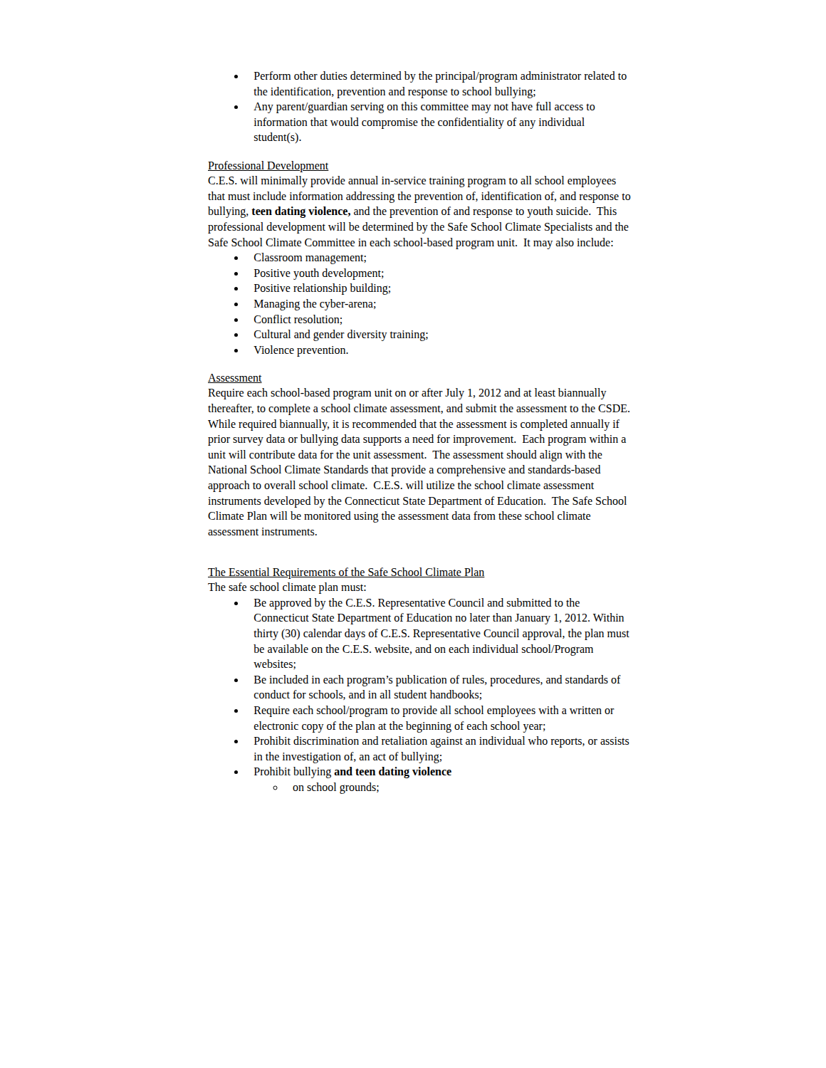Perform other duties determined by the principal/program administrator related to the identification, prevention and response to school bullying;
Any parent/guardian serving on this committee may not have full access to information that would compromise the confidentiality of any individual student(s).
Professional Development
C.E.S. will minimally provide annual in-service training program to all school employees that must include information addressing the prevention of, identification of, and response to bullying, teen dating violence, and the prevention of and response to youth suicide. This professional development will be determined by the Safe School Climate Specialists and the Safe School Climate Committee in each school-based program unit. It may also include:
Classroom management;
Positive youth development;
Positive relationship building;
Managing the cyber-arena;
Conflict resolution;
Cultural and gender diversity training;
Violence prevention.
Assessment
Require each school-based program unit on or after July 1, 2012 and at least biannually thereafter, to complete a school climate assessment, and submit the assessment to the CSDE. While required biannually, it is recommended that the assessment is completed annually if prior survey data or bullying data supports a need for improvement. Each program within a unit will contribute data for the unit assessment. The assessment should align with the National School Climate Standards that provide a comprehensive and standards-based approach to overall school climate. C.E.S. will utilize the school climate assessment instruments developed by the Connecticut State Department of Education. The Safe School Climate Plan will be monitored using the assessment data from these school climate assessment instruments.
The Essential Requirements of the Safe School Climate Plan
The safe school climate plan must:
Be approved by the C.E.S. Representative Council and submitted to the Connecticut State Department of Education no later than January 1, 2012. Within thirty (30) calendar days of C.E.S. Representative Council approval, the plan must be available on the C.E.S. website, and on each individual school/Program websites;
Be included in each program’s publication of rules, procedures, and standards of conduct for schools, and in all student handbooks;
Require each school/program to provide all school employees with a written or electronic copy of the plan at the beginning of each school year;
Prohibit discrimination and retaliation against an individual who reports, or assists in the investigation of, an act of bullying;
Prohibit bullying and teen dating violence
on school grounds;